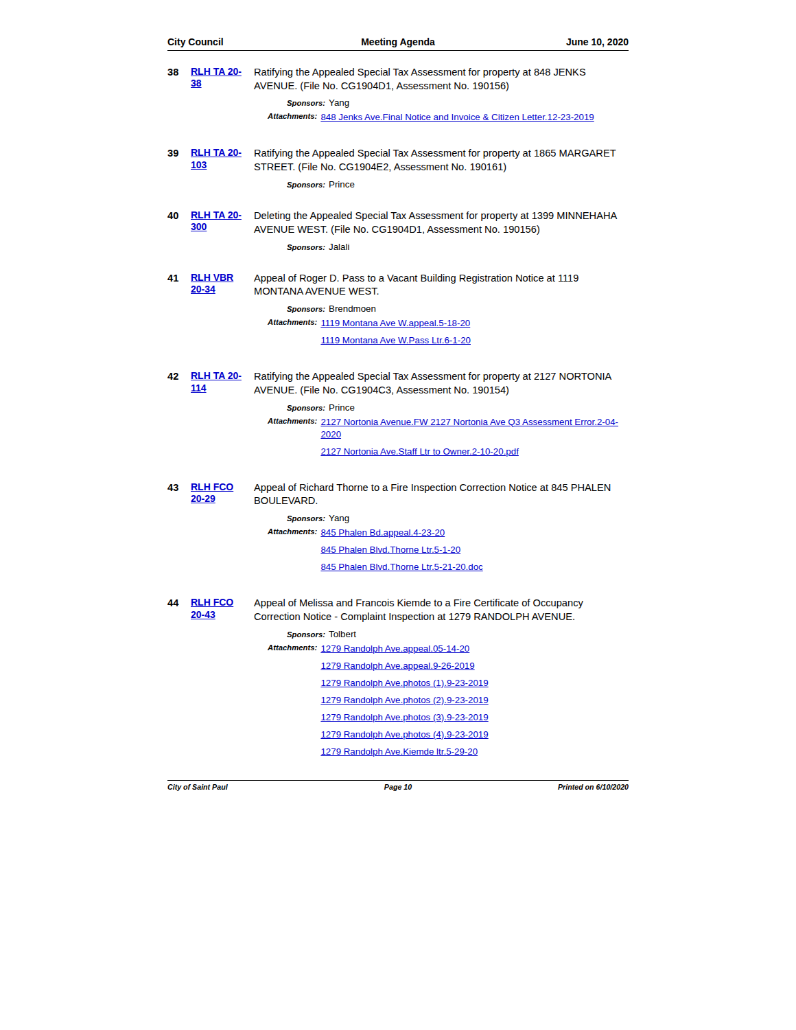City Council
Meeting Agenda
June 10, 2020
38
RLH TA 20-38
Ratifying the Appealed Special Tax Assessment for property at 848 JENKS AVENUE. (File No. CG1904D1, Assessment No. 190156)
Sponsors:
Yang
Attachments:
848 Jenks Ave.Final Notice and Invoice & Citizen Letter.12-23-2019
39
RLH TA 20-103
Ratifying the Appealed Special Tax Assessment for property at 1865 MARGARET STREET. (File No. CG1904E2, Assessment No. 190161)
Sponsors:
Prince
40
RLH TA 20-300
Deleting the Appealed Special Tax Assessment for property at 1399 MINNEHAHA AVENUE WEST. (File No. CG1904D1, Assessment No. 190156)
Sponsors:
Jalali
41
RLH VBR 20-34
Appeal of Roger D. Pass to a Vacant Building Registration Notice at 1119 MONTANA AVENUE WEST.
Sponsors:
Brendmoen
Attachments:
1119 Montana Ave W.appeal.5-18-20 1119 Montana Ave W.Pass Ltr.6-1-20
42
RLH TA 20-114
Ratifying the Appealed Special Tax Assessment for property at 2127 NORTONIA AVENUE. (File No. CG1904C3, Assessment No. 190154)
Sponsors:
Prince
Attachments:
2127 Nortonia Avenue.FW 2127 Nortonia Ave Q3 Assessment Error.2-04-2020 2127 Nortonia Ave.Staff Ltr to Owner.2-10-20.pdf
43
RLH FCO 20-29
Appeal of Richard Thorne to a Fire Inspection Correction Notice at 845 PHALEN BOULEVARD.
Sponsors:
Yang
Attachments:
845 Phalen Bd.appeal.4-23-20 845 Phalen Blvd.Thorne Ltr.5-1-20 845 Phalen Blvd.Thorne Ltr.5-21-20.doc
44
RLH FCO 20-43
Appeal of Melissa and Francois Kiemde to a Fire Certificate of Occupancy Correction Notice - Complaint Inspection at 1279 RANDOLPH AVENUE.
Sponsors:
Tolbert
Attachments:
1279 Randolph Ave.appeal.05-14-20 1279 Randolph Ave.appeal.9-26-2019 1279 Randolph Ave.photos (1).9-23-2019 1279 Randolph Ave.photos (2).9-23-2019 1279 Randolph Ave.photos (3).9-23-2019 1279 Randolph Ave.photos (4).9-23-2019 1279 Randolph Ave.Kiemde ltr.5-29-20
City of Saint Paul
Page 10
Printed on 6/10/2020